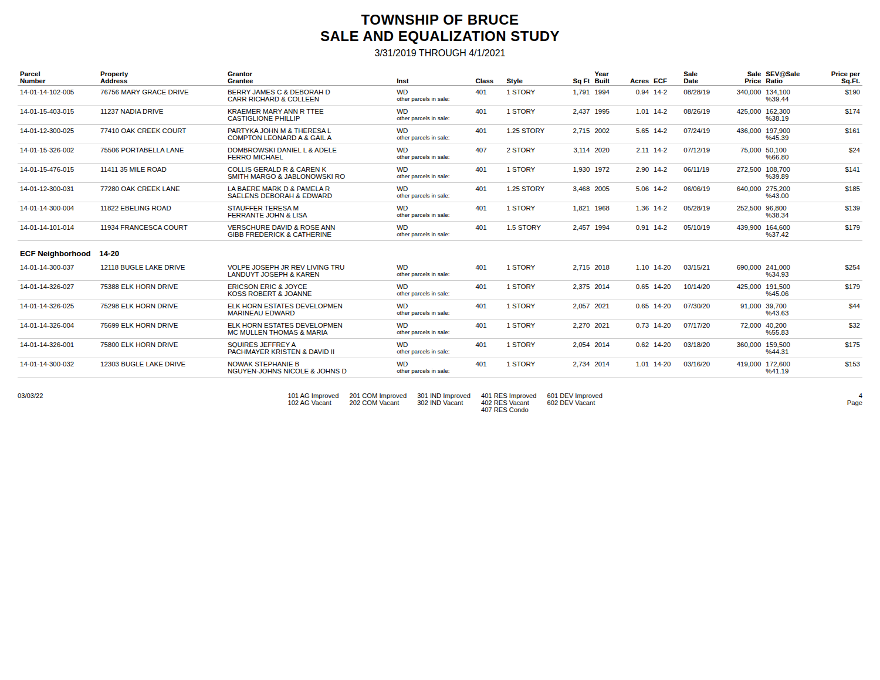TOWNSHIP OF BRUCE
SALE AND EQUALIZATION STUDY
3/31/2019 THROUGH 4/1/2021
| Parcel Number | Property Address | Grantor Grantee | Inst | Class | Style | Sq Ft | Year Built | Acres | ECF | Sale Date | Sale Price | SEV@Sale Ratio | Price per Sq.Ft. |
| --- | --- | --- | --- | --- | --- | --- | --- | --- | --- | --- | --- | --- | --- |
| 14-01-14-102-005 | 76756 MARY GRACE DRIVE | BERRY JAMES C & DEBORAH D CARR RICHARD & COLLEEN | WD other parcels in sale: | 401 | 1 STORY | 1,791 | 1994 | 0.94 | 14-2 | 08/28/19 | 340,000 | 134,100 %39.44 | $190 |
| 14-01-15-403-015 | 11237 NADIA DRIVE | KRAEMER MARY ANN R TTEE CASTIGLIONE PHILLIP | WD other parcels in sale: | 401 | 1 STORY | 2,437 | 1995 | 1.01 | 14-2 | 08/26/19 | 425,000 | 162,300 %38.19 | $174 |
| 14-01-12-300-025 | 77410 OAK CREEK COURT | PARTYKA JOHN M & THERESA L COMPTON LEONARD A & GAIL A | WD other parcels in sale: | 401 | 1.25 STORY | 2,715 | 2002 | 5.65 | 14-2 | 07/24/19 | 436,000 | 197,900 %45.39 | $161 |
| 14-01-15-326-002 | 75506 PORTABELLA LANE | DOMBROWSKI DANIEL L & ADELE FERRO MICHAEL | WD other parcels in sale: | 407 | 2 STORY | 3,114 | 2020 | 2.11 | 14-2 | 07/12/19 | 75,000 | 50,100 %66.80 | $24 |
| 14-01-15-476-015 | 11411 35 MILE ROAD | COLLIS GERALD R & CAREN K SMITH MARGO & JABLONOWSKI RO | WD other parcels in sale: | 401 | 1 STORY | 1,930 | 1972 | 2.90 | 14-2 | 06/11/19 | 272,500 | 108,700 %39.89 | $141 |
| 14-01-12-300-031 | 77280 OAK CREEK LANE | LA BAERE MARK D & PAMELA R SAELENS DEBORAH & EDWARD | WD other parcels in sale: | 401 | 1.25 STORY | 3,468 | 2005 | 5.06 | 14-2 | 06/06/19 | 640,000 | 275,200 %43.00 | $185 |
| 14-01-14-300-004 | 11822 EBELING ROAD | STAUFFER TERESA M FERRANTE JOHN & LISA | WD other parcels in sale: | 401 | 1 STORY | 1,821 | 1968 | 1.36 | 14-2 | 05/28/19 | 252,500 | 96,800 %38.34 | $139 |
| 14-01-14-101-014 | 11934 FRANCESCA COURT | VERSCHURE DAVID & ROSE ANN GIBB FREDERICK & CATHERINE | WD other parcels in sale: | 401 | 1.5 STORY | 2,457 | 1994 | 0.91 | 14-2 | 05/10/19 | 439,900 | 164,600 %37.42 | $179 |
| ECF Neighborhood 14-20 |
| 14-01-14-300-037 | 12118 BUGLE LAKE DRIVE | VOLPE JOSEPH JR REV LIVING TRU LANDUYT JOSEPH & KAREN | WD other parcels in sale: | 401 | 1 STORY | 2,715 | 2018 | 1.10 | 14-20 | 03/15/21 | 690,000 | 241,000 %34.93 | $254 |
| 14-01-14-326-027 | 75388 ELK HORN DRIVE | ERICSON ERIC & JOYCE KOSS ROBERT & JOANNE | WD other parcels in sale: | 401 | 1 STORY | 2,375 | 2014 | 0.65 | 14-20 | 10/14/20 | 425,000 | 191,500 %45.06 | $179 |
| 14-01-14-326-025 | 75298 ELK HORN DRIVE | ELK HORN ESTATES DEVELOPMEN MARINEAU EDWARD | WD other parcels in sale: | 401 | 1 STORY | 2,057 | 2021 | 0.65 | 14-20 | 07/30/20 | 91,000 | 39,700 %43.63 | $44 |
| 14-01-14-326-004 | 75699 ELK HORN DRIVE | ELK HORN ESTATES DEVELOPMEN MC MULLEN THOMAS & MARIA | WD other parcels in sale: | 401 | 1 STORY | 2,270 | 2021 | 0.73 | 14-20 | 07/17/20 | 72,000 | 40,200 %55.83 | $32 |
| 14-01-14-326-001 | 75800 ELK HORN DRIVE | SQUIRES JEFFREY A PACHMAYER KRISTEN & DAVID II | WD other parcels in sale: | 401 | 1 STORY | 2,054 | 2014 | 0.62 | 14-20 | 03/18/20 | 360,000 | 159,500 %44.31 | $175 |
| 14-01-14-300-032 | 12303 BUGLE LAKE DRIVE | NOWAK STEPHANIE B NGUYEN-JOHNS NICOLE & JOHNS D | WD other parcels in sale: | 401 | 1 STORY | 2,734 | 2014 | 1.01 | 14-20 | 03/16/20 | 419,000 | 172,600 %41.19 | $153 |
03/03/22
101 AG Improved 102 AG Vacant
201 COM Improved 202 COM Vacant
301 IND Improved 302 IND Vacant
401 RES Improved 402 RES Vacant 407 RES Condo
601 DEV Improved 602 DEV Vacant
4
Page